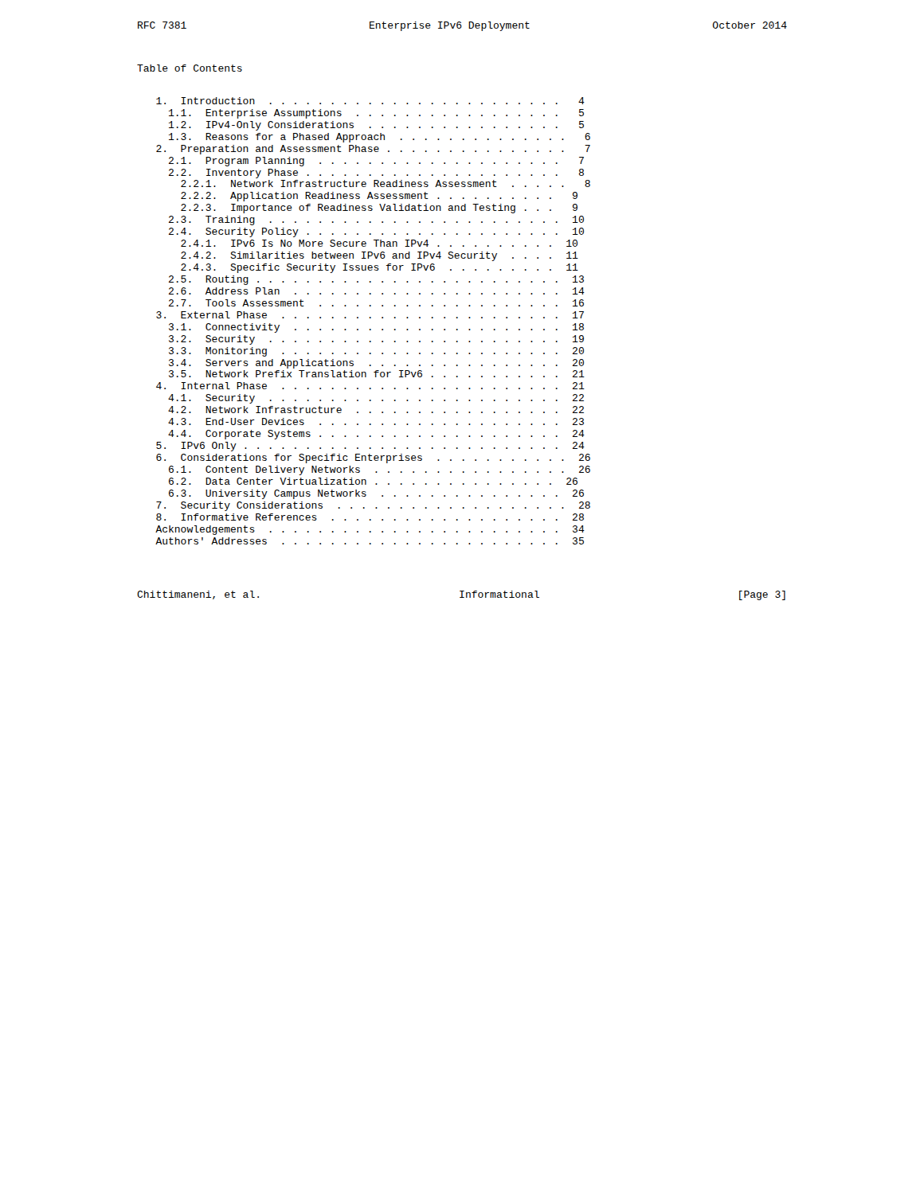RFC 7381 Enterprise IPv6 Deployment October 2014
Table of Contents
   1.  Introduction  . . . . . . . . . . . . . . . . . . . . . . . .   4
     1.1.  Enterprise Assumptions  . . . . . . . . . . . . . . . . .   5
     1.2.  IPv4-Only Considerations  . . . . . . . . . . . . . . . .   5
     1.3.  Reasons for a Phased Approach  . . . . . . . . . . . . . .   6
   2.  Preparation and Assessment Phase . . . . . . . . . . . . . . .   7
     2.1.  Program Planning  . . . . . . . . . . . . . . . . . . . .   7
     2.2.  Inventory Phase . . . . . . . . . . . . . . . . . . . . .   8
       2.2.1.  Network Infrastructure Readiness Assessment  . . . . .   8
       2.2.2.  Application Readiness Assessment . . . . . . . . . .   9
       2.2.3.  Importance of Readiness Validation and Testing . . .   9
     2.3.  Training  . . . . . . . . . . . . . . . . . . . . . . . .  10
     2.4.  Security Policy . . . . . . . . . . . . . . . . . . . . .  10
       2.4.1.  IPv6 Is No More Secure Than IPv4 . . . . . . . . . .  10
       2.4.2.  Similarities between IPv6 and IPv4 Security  . . . .  11
       2.4.3.  Specific Security Issues for IPv6  . . . . . . . . .  11
     2.5.  Routing . . . . . . . . . . . . . . . . . . . . . . . . .  13
     2.6.  Address Plan  . . . . . . . . . . . . . . . . . . . . . .  14
     2.7.  Tools Assessment  . . . . . . . . . . . . . . . . . . . .  16
   3.  External Phase  . . . . . . . . . . . . . . . . . . . . . . .  17
     3.1.  Connectivity  . . . . . . . . . . . . . . . . . . . . . .  18
     3.2.  Security  . . . . . . . . . . . . . . . . . . . . . . . .  19
     3.3.  Monitoring  . . . . . . . . . . . . . . . . . . . . . . .  20
     3.4.  Servers and Applications  . . . . . . . . . . . . . . . .  20
     3.5.  Network Prefix Translation for IPv6 . . . . . . . . . . .  21
   4.  Internal Phase  . . . . . . . . . . . . . . . . . . . . . . .  21
     4.1.  Security  . . . . . . . . . . . . . . . . . . . . . . . .  22
     4.2.  Network Infrastructure  . . . . . . . . . . . . . . . . .  22
     4.3.  End-User Devices  . . . . . . . . . . . . . . . . . . . .  23
     4.4.  Corporate Systems . . . . . . . . . . . . . . . . . . . .  24
   5.  IPv6 Only . . . . . . . . . . . . . . . . . . . . . . . . . .  24
   6.  Considerations for Specific Enterprises  . . . . . . . . . . .  26
     6.1.  Content Delivery Networks  . . . . . . . . . . . . . . . .  26
     6.2.  Data Center Virtualization . . . . . . . . . . . . . . .  26
     6.3.  University Campus Networks  . . . . . . . . . . . . . . .  26
   7.  Security Considerations  . . . . . . . . . . . . . . . . . . .  28
   8.  Informative References  . . . . . . . . . . . . . . . . . . .  28
   Acknowledgements  . . . . . . . . . . . . . . . . . . . . . . . .  34
   Authors' Addresses  . . . . . . . . . . . . . . . . . . . . . . .  35
Chittimaneni, et al. Informational [Page 3]